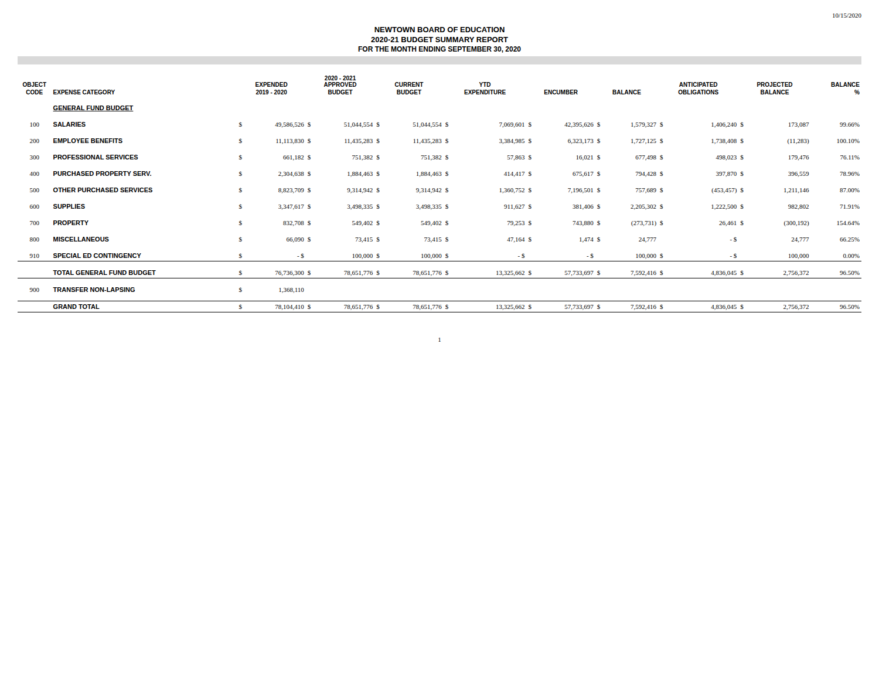10/15/2020
NEWTOWN BOARD OF EDUCATION
2020-21 BUDGET SUMMARY REPORT
FOR THE MONTH ENDING SEPTEMBER 30, 2020
| OBJECT | | EXPENDED | 2020 - 2021 APPROVED | CURRENT | YTD | | | ANTICIPATED | PROJECTED | BALANCE |
| --- | --- | --- | --- | --- | --- | --- | --- | --- | --- | --- |
| CODE | EXPENSE CATEGORY | 2019 - 2020 | BUDGET | BUDGET | EXPENDITURE | ENCUMBER | BALANCE | OBLIGATIONS | BALANCE | % |
| | GENERAL FUND BUDGET | |
| 100 | SALARIES | $ | 49,586,526 | $ | 51,044,554 | $ | 51,044,554 | $ | 7,069,601 | $ | 42,395,626 | $ | 1,579,327 | $ | 1,406,240 | $ | 173,087 | 99.66% |
| 200 | EMPLOYEE BENEFITS | $ | 11,113,830 | $ | 11,435,283 | $ | 11,435,283 | $ | 3,384,985 | $ | 6,323,173 | $ | 1,727,125 | $ | 1,738,408 | $ | (11,283) | 100.10% |
| 300 | PROFESSIONAL SERVICES | $ | 661,182 | $ | 751,382 | $ | 751,382 | $ | 57,863 | $ | 16,021 | $ | 677,498 | $ | 498,023 | $ | 179,476 | 76.11% |
| 400 | PURCHASED PROPERTY SERV. | $ | 2,304,638 | $ | 1,884,463 | $ | 1,884,463 | $ | 414,417 | $ | 675,617 | $ | 794,428 | $ | 397,870 | $ | 396,559 | 78.96% |
| 500 | OTHER PURCHASED SERVICES | $ | 8,823,709 | $ | 9,314,942 | $ | 9,314,942 | $ | 1,360,752 | $ | 7,196,501 | $ | 757,689 | $ | (453,457) | $ | 1,211,146 | 87.00% |
| 600 | SUPPLIES | $ | 3,347,617 | $ | 3,498,335 | $ | 3,498,335 | $ | 911,627 | $ | 381,406 | $ | 2,205,302 | $ | 1,222,500 | $ | 982,802 | 71.91% |
| 700 | PROPERTY | $ | 832,708 | $ | 549,402 | $ | 549,402 | $ | 79,253 | $ | 743,880 | $ | (273,731) | $ | 26,461 | $ | (300,192) | 154.64% |
| 800 | MISCELLANEOUS | $ | 66,090 | $ | 73,415 | $ | 73,415 | $ | 47,164 | $ | 1,474 | $ | 24,777 | | - $ | | 24,777 | 66.25% |
| 910 | SPECIAL ED CONTINGENCY | $ | - $ | | 100,000 | $ | 100,000 | $ | - $ | | - $ | | 100,000 | $ | - $ | | 100,000 | 0.00% |
| | TOTAL GENERAL FUND BUDGET | $ | 76,736,300 | $ | 78,651,776 | $ | 78,651,776 | $ | 13,325,662 | $ | 57,733,697 | $ | 7,592,416 | $ | 4,836,045 | $ | 2,756,372 | 96.50% |
| 900 | TRANSFER NON-LAPSING | $ | 1,368,110 | |
| | GRAND TOTAL | $ | 78,104,410 | $ | 78,651,776 | $ | 78,651,776 | $ | 13,325,662 | $ | 57,733,697 | $ | 7,592,416 | $ | 4,836,045 | $ | 2,756,372 | 96.50% |
1